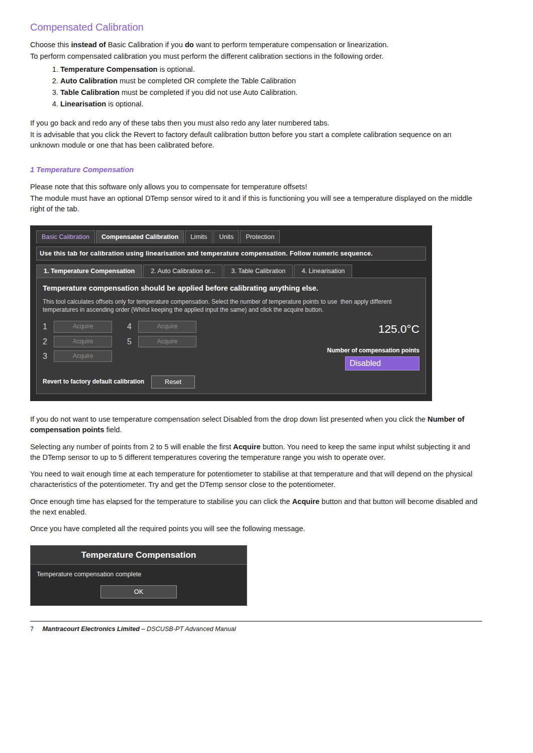Compensated Calibration
Choose this instead of Basic Calibration if you do want to perform temperature compensation or linearization.
To perform compensated calibration you must perform the different calibration sections in the following order.
Temperature Compensation is optional.
Auto Calibration must be completed OR complete the Table Calibration
Table Calibration must be completed if you did not use Auto Calibration.
Linearisation is optional.
If you go back and redo any of these tabs then you must also redo any later numbered tabs.
It is advisable that you click the Revert to factory default calibration button before you start a complete calibration sequence on an unknown module or one that has been calibrated before.
1 Temperature Compensation
Please note that this software only allows you to compensate for temperature offsets!
The module must have an optional DTemp sensor wired to it and if this is functioning you will see a temperature displayed on the middle right of the tab.
Basic Calibration
Compensated Calibration
Limits
Units
Protection
Use this tab for calibration using linearisation and temperature compensation. Follow numeric sequence.
1. Temperature Compensation
2. Auto Calibration or...
3. Table Calibration
4. Linearisation
Temperature compensation should be applied before calibrating anything else.
This tool calculates offsets only for temperature compensation. Select the number of temperature points to use then apply different temperatures in ascending order (Whilst keeping the applied input the same) and click the acquire button.
1 Acquire
2 Acquire
3 Acquire
4 Acquire
5 Acquire
125.0°C
Number of compensation points
Disabled
Revert to factory default calibration Reset
If you do not want to use temperature compensation select Disabled from the drop down list presented when you click the Number of compensation points field.
Selecting any number of points from 2 to 5 will enable the first Acquire button. You need to keep the same input whilst subjecting it and the DTemp sensor to up to 5 different temperatures covering the temperature range you wish to operate over.
You need to wait enough time at each temperature for potentiometer to stabilise at that temperature and that will depend on the physical characteristics of the potentiometer. Try and get the DTemp sensor close to the potentiometer.
Once enough time has elapsed for the temperature to stabilise you can click the Acquire button and that button will become disabled and the next enabled.
Once you have completed all the required points you will see the following message.
Temperature Compensation
Temperature compensation complete
OK
7 Mantracourt Electronics Limited – DSCUSB-PT Advanced Manual